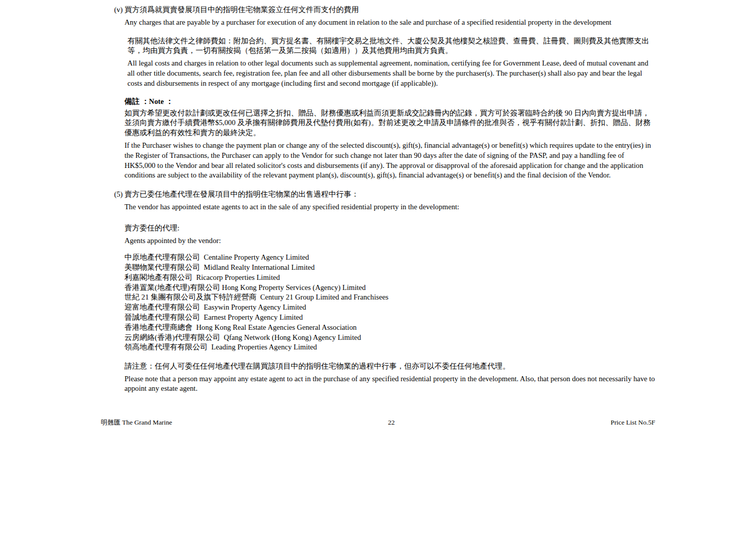(v)
買方須爲就買賣發展項目中的指明住宅物業簽立任何文件而支付的費用
Any charges that are payable by a purchaser for execution of any document in relation to the sale and purchase of a specified residential property in the development
有關其他法律文件之律師費如：附加合約、買方提名書、有關樓宇交易之批地文件、大廈公契及其他樓契之核證費、查冊費、註冊費、圖則費及其他實際支出等，均由買方負責，一切有關按揭（包括第一及第二按揭（如適用））及其他費用均由買方負責。
All legal costs and charges in relation to other legal documents such as supplemental agreement, nomination, certifying fee for Government Lease, deed of mutual covenant and all other title documents, search fee, registration fee, plan fee and all other disbursements shall be borne by the purchaser(s). The purchaser(s) shall also pay and bear the legal costs and disbursements in respect of any mortgage (including first and second mortgage (if applicable)).
備註 ：Note ：
如買方希望更改付款計劃或更改任何已選擇之折扣、贈品、財務優惠或利益而須更新成交記錄冊內的記錄，買方可於簽署臨時合約後 90 日內向賣方提出申請，並須向賣方繳付手續費港幣$5,000 及承擔有關律師費用及代墊付費用(如有)。對前述更改之申請及申請條件的批准與否，視乎有關付款計劃、折扣、贈品、財務優惠或利益的有效性和賣方的最終決定。
If the Purchaser wishes to change the payment plan or change any of the selected discount(s), gift(s), financial advantage(s) or benefit(s) which requires update to the entry(ies) in the Register of Transactions, the Purchaser can apply to the Vendor for such change not later than 90 days after the date of signing of the PASP, and pay a handling fee of HK$5,000 to the Vendor and bear all related solicitor's costs and disbursements (if any). The approval or disapproval of the aforesaid application for change and the application conditions are subject to the availability of the relevant payment plan(s), discount(s), gift(s), financial advantage(s) or benefit(s) and the final decision of the Vendor.
(5)
賣方已委任地產代理在發展項目中的指明住宅物業的出售過程中行事：
The vendor has appointed estate agents to act in the sale of any specified residential property in the development:
賣方委任的代理:
Agents appointed by the vendor:
中原地產代理有限公司 Centaline Property Agency Limited
美聯物業代理有限公司 Midland Realty International Limited
利嘉閣地產有限公司 Ricacorp Properties Limited
香港置業(地產代理)有限公司 Hong Kong Property Services (Agency) Limited
世紀 21 集團有限公司及旗下特許經營商 Century 21 Group Limited and Franchisees
迎富地產代理有限公司 Easywin Property Agency Limited
晉誠地產代理有限公司 Earnest Property Agency Limited
香港地產代理商總會 Hong Kong Real Estate Agencies General Association
云房網絡(香港)代理有限公司 Qfang Network (Hong Kong) Agency Limited
領高地產代理有有限公司 Leading Properties Agency Limited
請注意：任何人可委任任何地產代理在購買該項目中的指明住宅物業的過程中行事，但亦可以不委任任何地產代理。
Please note that a person may appoint any estate agent to act in the purchase of any specified residential property in the development. Also, that person does not necessarily have to appoint any estate agent.
明翹匯 The Grand Marine
22
Price List No.5F